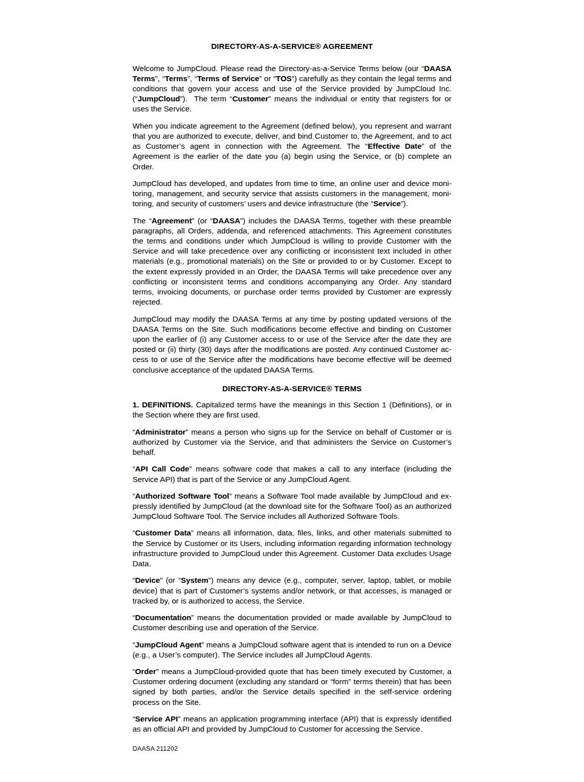DIRECTORY-AS-A-SERVICE® AGREEMENT
Welcome to JumpCloud. Please read the Directory-as-a-Service Terms below (our “DAASA Terms”, “Terms”, “Terms of Service” or “TOS”) carefully as they contain the legal terms and conditions that govern your access and use of the Service provided by JumpCloud Inc. (“JumpCloud”). The term “Customer” means the individual or entity that registers for or uses the Service.
When you indicate agreement to the Agreement (defined below), you represent and warrant that you are authorized to execute, deliver, and bind Customer to, the Agreement, and to act as Customer’s agent in connection with the Agreement. The “Effective Date” of the Agreement is the earlier of the date you (a) begin using the Service, or (b) complete an Order.
JumpCloud has developed, and updates from time to time, an online user and device monitoring, management, and security service that assists customers in the management, monitoring, and security of customers’ users and device infrastructure (the “Service”).
The “Agreement” (or “DAASA”) includes the DAASA Terms, together with these preamble paragraphs, all Orders, addenda, and referenced attachments. This Agreement constitutes the terms and conditions under which JumpCloud is willing to provide Customer with the Service and will take precedence over any conflicting or inconsistent text included in other materials (e.g., promotional materials) on the Site or provided to or by Customer. Except to the extent expressly provided in an Order, the DAASA Terms will take precedence over any conflicting or inconsistent terms and conditions accompanying any Order. Any standard terms, invoicing documents, or purchase order terms provided by Customer are expressly rejected.
JumpCloud may modify the DAASA Terms at any time by posting updated versions of the DAASA Terms on the Site. Such modifications become effective and binding on Customer upon the earlier of (i) any Customer access to or use of the Service after the date they are posted or (ii) thirty (30) days after the modifications are posted. Any continued Customer access to or use of the Service after the modifications have become effective will be deemed conclusive acceptance of the updated DAASA Terms.
DIRECTORY-AS-A-SERVICE® TERMS
1. DEFINITIONS. Capitalized terms have the meanings in this Section 1 (Definitions), or in the Section where they are first used.
“Administrator” means a person who signs up for the Service on behalf of Customer or is authorized by Customer via the Service, and that administers the Service on Customer’s behalf.
“API Call Code” means software code that makes a call to any interface (including the Service API) that is part of the Service or any JumpCloud Agent.
“Authorized Software Tool” means a Software Tool made available by JumpCloud and expressly identified by JumpCloud (at the download site for the Software Tool) as an authorized JumpCloud Software Tool. The Service includes all Authorized Software Tools.
“Customer Data” means all information, data, files, links, and other materials submitted to the Service by Customer or its Users, including information regarding information technology infrastructure provided to JumpCloud under this Agreement. Customer Data excludes Usage Data.
“Device” (or “System”) means any device (e.g., computer, server, laptop, tablet, or mobile device) that is part of Customer’s systems and/or network, or that accesses, is managed or tracked by, or is authorized to access, the Service.
“Documentation” means the documentation provided or made available by JumpCloud to Customer describing use and operation of the Service.
“JumpCloud Agent” means a JumpCloud software agent that is intended to run on a Device (e.g., a User’s computer). The Service includes all JumpCloud Agents.
“Order” means a JumpCloud-provided quote that has been timely executed by Customer, a Customer ordering document (excluding any standard or “form” terms therein) that has been signed by both parties, and/or the Service details specified in the self-service ordering process on the Site.
“Service API” means an application programming interface (API) that is expressly identified as an official API and provided by JumpCloud to Customer for accessing the Service.
DAASA 211202